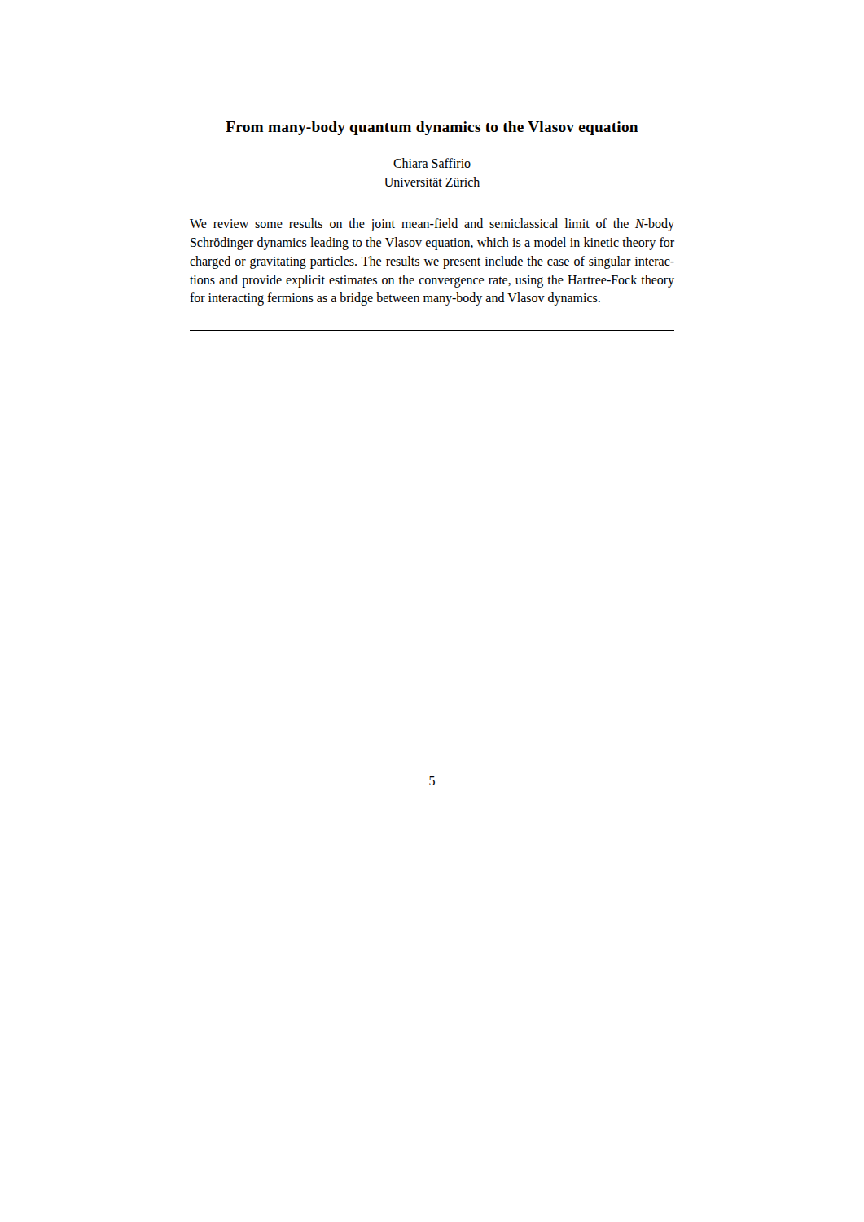From many-body quantum dynamics to the Vlasov equation
Chiara Saffirio
Universität Zürich
We review some results on the joint mean-field and semiclassical limit of the N-body Schrödinger dynamics leading to the Vlasov equation, which is a model in kinetic theory for charged or gravitating particles. The results we present include the case of singular interactions and provide explicit estimates on the convergence rate, using the Hartree-Fock theory for interacting fermions as a bridge between many-body and Vlasov dynamics.
5